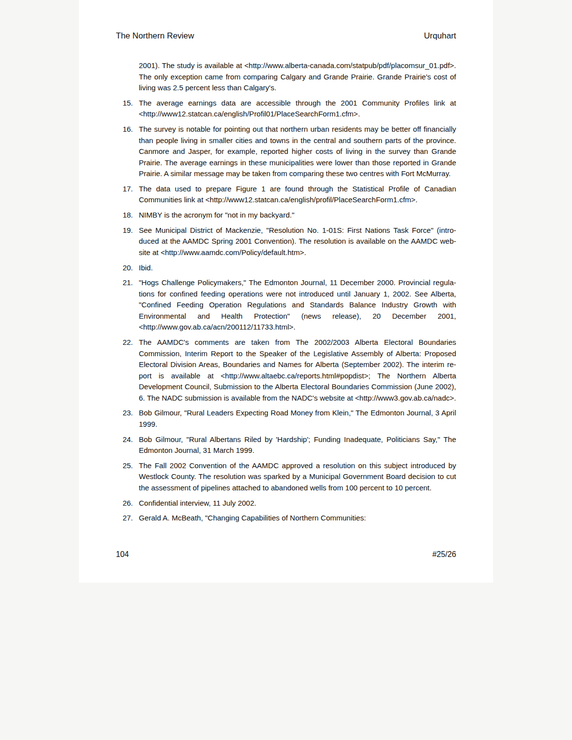The Northern Review Urquhart
2001). The study is available at <http://www.alberta-canada.com/statpub/pdf/placomsur_01.pdf>. The only exception came from comparing Calgary and Grande Prairie. Grande Prairie's cost of living was 2.5 percent less than Calgary's.
15. The average earnings data are accessible through the 2001 Community Profiles link at <http://www12.statcan.ca/english/Profil01/PlaceSearchForm1.cfm>.
16. The survey is notable for pointing out that northern urban residents may be better off financially than people living in smaller cities and towns in the central and southern parts of the province. Canmore and Jasper, for example, reported higher costs of living in the survey than Grande Prairie. The average earnings in these municipalities were lower than those reported in Grande Prairie. A similar message may be taken from comparing these two centres with Fort McMurray.
17. The data used to prepare Figure 1 are found through the Statistical Profile of Canadian Communities link at <http://www12.statcan.ca/english/profil/PlaceSearchForm1.cfm>.
18. NIMBY is the acronym for "not in my backyard."
19. See Municipal District of Mackenzie, "Resolution No. 1-01S: First Nations Task Force" (introduced at the AAMDC Spring 2001 Convention). The resolution is available on the AAMDC website at <http://www.aamdc.com/Policy/default.htm>.
20. Ibid.
21."Hogs Challenge Policymakers," The Edmonton Journal, 11 December 2000. Provincial regulations for confined feeding operations were not introduced until January 1, 2002. See Alberta, "Confined Feeding Operation Regulations and Standards Balance Industry Growth with Environmental and Health Protection" (news release), 20 December 2001, <http://www.gov.ab.ca/acn/200112/11733.html>.
22. The AAMDC's comments are taken from The 2002/2003 Alberta Electoral Boundaries Commission, Interim Report to the Speaker of the Legislative Assembly of Alberta: Proposed Electoral Division Areas, Boundaries and Names for Alberta (September 2002). The interim report is available at <http://www.altaebc.ca/reports.html#popdist>; The Northern Alberta Development Council, Submission to the Alberta Electoral Boundaries Commission (June 2002), 6. The NADC submission is available from the NADC's website at <http://www3.gov.ab.ca/nadc>.
23. Bob Gilmour, "Rural Leaders Expecting Road Money from Klein," The Edmonton Journal, 3 April 1999.
24. Bob Gilmour, "Rural Albertans Riled by 'Hardship'; Funding Inadequate, Politicians Say," The Edmonton Journal, 31 March 1999.
25. The Fall 2002 Convention of the AAMDC approved a resolution on this subject introduced by Westlock County. The resolution was sparked by a Municipal Government Board decision to cut the assessment of pipelines attached to abandoned wells from 100 percent to 10 percent.
26. Confidential interview, 11 July 2002.
27. Gerald A. McBeath, "Changing Capabilities of Northern Communities:
104 #25/26